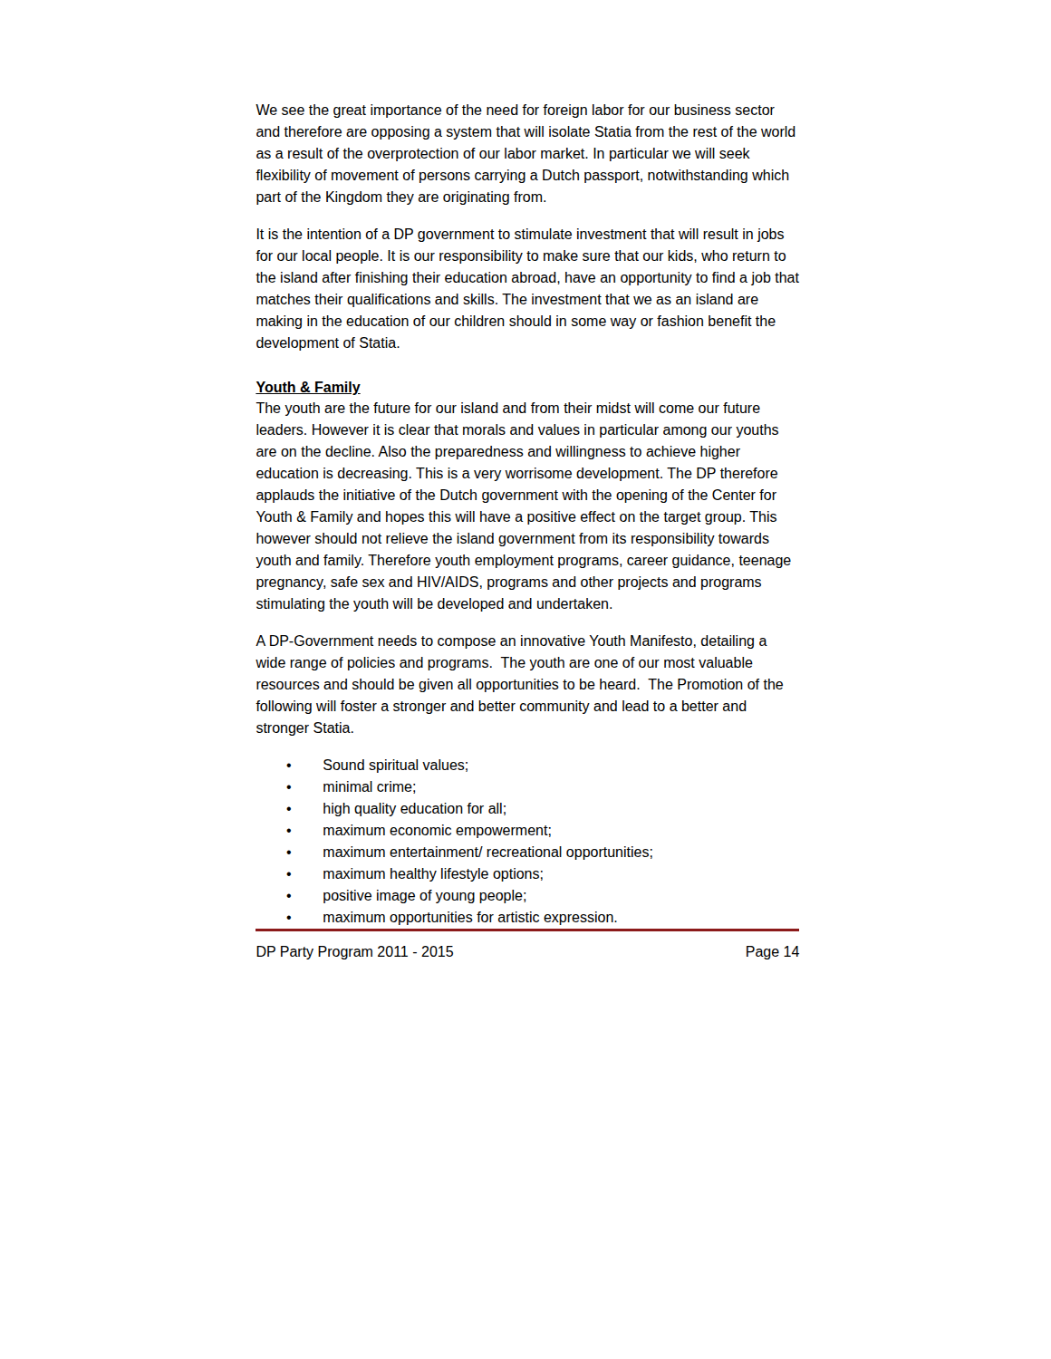We see the great importance of the need for foreign labor for our business sector and therefore are opposing a system that will isolate Statia from the rest of the world as a result of the overprotection of our labor market. In particular we will seek flexibility of movement of persons carrying a Dutch passport, notwithstanding which part of the Kingdom they are originating from.
It is the intention of a DP government to stimulate investment that will result in jobs for our local people. It is our responsibility to make sure that our kids, who return to the island after finishing their education abroad, have an opportunity to find a job that matches their qualifications and skills. The investment that we as an island are making in the education of our children should in some way or fashion benefit the development of Statia.
Youth & Family
The youth are the future for our island and from their midst will come our future leaders. However it is clear that morals and values in particular among our youths are on the decline. Also the preparedness and willingness to achieve higher education is decreasing. This is a very worrisome development. The DP therefore applauds the initiative of the Dutch government with the opening of the Center for Youth & Family and hopes this will have a positive effect on the target group. This however should not relieve the island government from its responsibility towards youth and family. Therefore youth employment programs, career guidance, teenage pregnancy, safe sex and HIV/AIDS, programs and other projects and programs stimulating the youth will be developed and undertaken.
A DP-Government needs to compose an innovative Youth Manifesto, detailing a wide range of policies and programs. The youth are one of our most valuable resources and should be given all opportunities to be heard. The Promotion of the following will foster a stronger and better community and lead to a better and stronger Statia.
Sound spiritual values;
minimal crime;
high quality education for all;
maximum economic empowerment;
maximum entertainment/ recreational opportunities;
maximum healthy lifestyle options;
positive image of young people;
maximum opportunities for artistic expression.
DP Party Program 2011 - 2015 Page 14